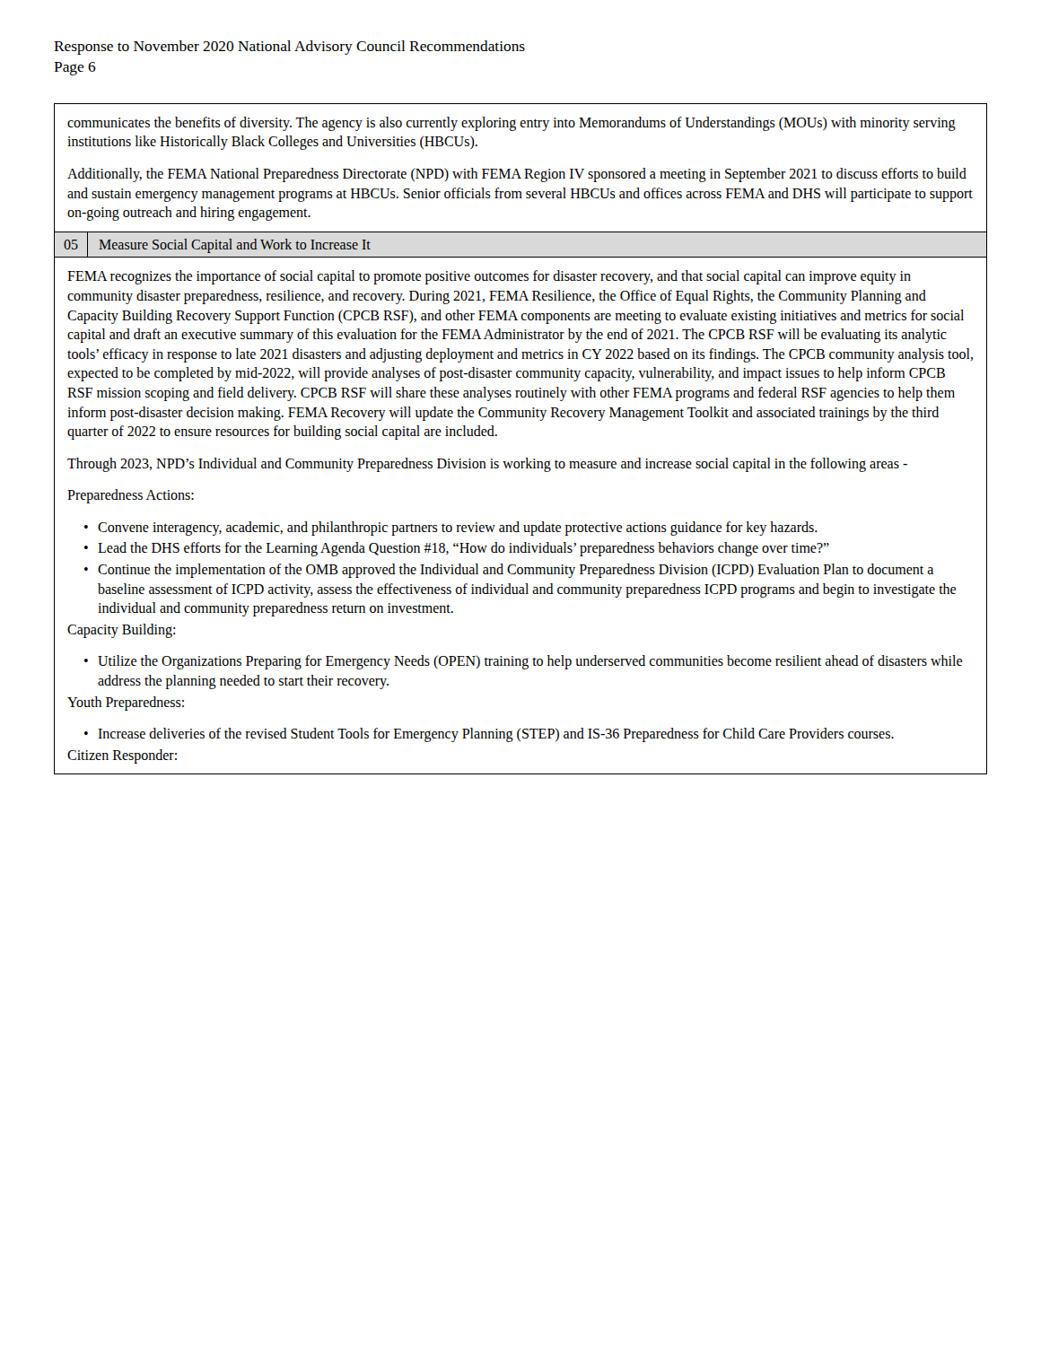Response to November 2020 National Advisory Council Recommendations
Page 6
communicates the benefits of diversity. The agency is also currently exploring entry into Memorandums of Understandings (MOUs) with minority serving institutions like Historically Black Colleges and Universities (HBCUs).
Additionally, the FEMA National Preparedness Directorate (NPD) with FEMA Region IV sponsored a meeting in September 2021 to discuss efforts to build and sustain emergency management programs at HBCUs. Senior officials from several HBCUs and offices across FEMA and DHS will participate to support on-going outreach and hiring engagement.
05
Measure Social Capital and Work to Increase It
FEMA recognizes the importance of social capital to promote positive outcomes for disaster recovery, and that social capital can improve equity in community disaster preparedness, resilience, and recovery. During 2021, FEMA Resilience, the Office of Equal Rights, the Community Planning and Capacity Building Recovery Support Function (CPCB RSF), and other FEMA components are meeting to evaluate existing initiatives and metrics for social capital and draft an executive summary of this evaluation for the FEMA Administrator by the end of 2021. The CPCB RSF will be evaluating its analytic tools’ efficacy in response to late 2021 disasters and adjusting deployment and metrics in CY 2022 based on its findings. The CPCB community analysis tool, expected to be completed by mid-2022, will provide analyses of post-disaster community capacity, vulnerability, and impact issues to help inform CPCB RSF mission scoping and field delivery. CPCB RSF will share these analyses routinely with other FEMA programs and federal RSF agencies to help them inform post-disaster decision making. FEMA Recovery will update the Community Recovery Management Toolkit and associated trainings by the third quarter of 2022 to ensure resources for building social capital are included.
Through 2023, NPD’s Individual and Community Preparedness Division is working to measure and increase social capital in the following areas -
Preparedness Actions:
Convene interagency, academic, and philanthropic partners to review and update protective actions guidance for key hazards.
Lead the DHS efforts for the Learning Agenda Question #18, “How do individuals’ preparedness behaviors change over time?”
Continue the implementation of the OMB approved the Individual and Community Preparedness Division (ICPD) Evaluation Plan to document a baseline assessment of ICPD activity, assess the effectiveness of individual and community preparedness ICPD programs and begin to investigate the individual and community preparedness return on investment.
Capacity Building:
Utilize the Organizations Preparing for Emergency Needs (OPEN) training to help underserved communities become resilient ahead of disasters while address the planning needed to start their recovery.
Youth Preparedness:
Increase deliveries of the revised Student Tools for Emergency Planning (STEP) and IS-36 Preparedness for Child Care Providers courses.
Citizen Responder: